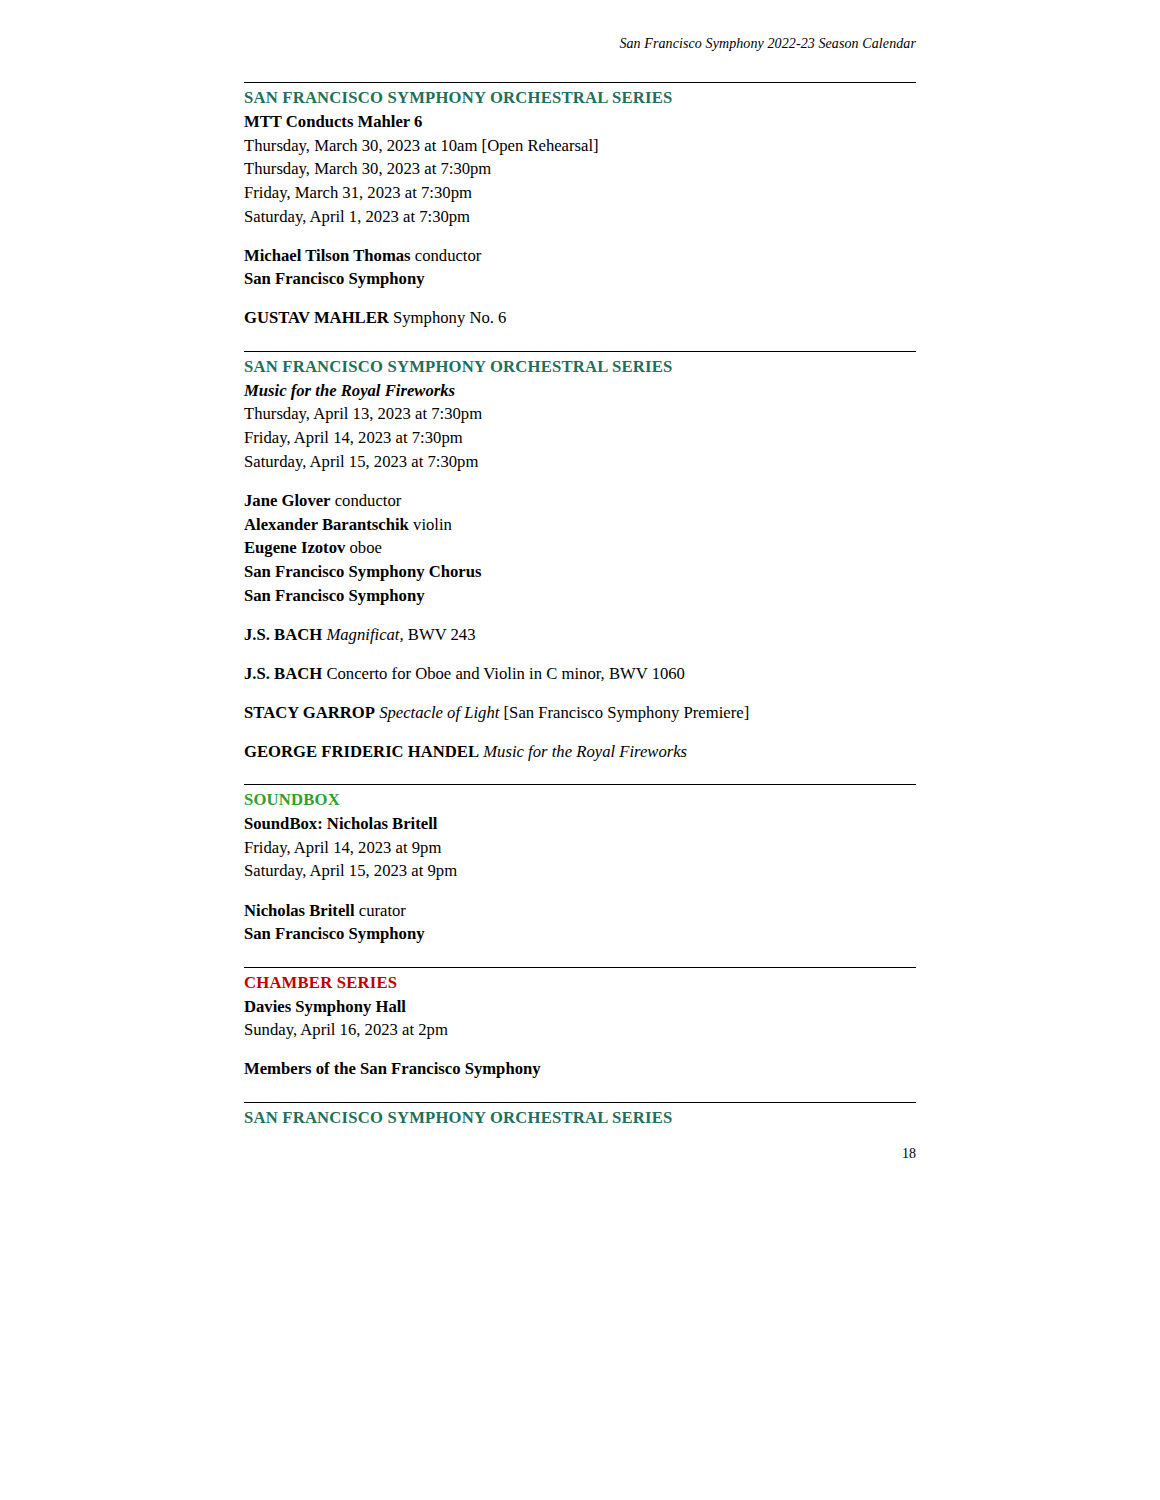San Francisco Symphony 2022-23 Season Calendar
SAN FRANCISCO SYMPHONY ORCHESTRAL SERIES
MTT Conducts Mahler 6
Thursday, March 30, 2023 at 10am [Open Rehearsal]
Thursday, March 30, 2023 at 7:30pm
Friday, March 31, 2023 at 7:30pm
Saturday, April 1, 2023 at 7:30pm
Michael Tilson Thomas conductor
San Francisco Symphony
GUSTAV MAHLER Symphony No. 6
SAN FRANCISCO SYMPHONY ORCHESTRAL SERIES
Music for the Royal Fireworks
Thursday, April 13, 2023 at 7:30pm
Friday, April 14, 2023 at 7:30pm
Saturday, April 15, 2023 at 7:30pm
Jane Glover conductor
Alexander Barantschik violin
Eugene Izotov oboe
San Francisco Symphony Chorus
San Francisco Symphony
J.S. BACH Magnificat, BWV 243
J.S. BACH Concerto for Oboe and Violin in C minor, BWV 1060
STACY GARROP Spectacle of Light [San Francisco Symphony Premiere]
GEORGE FRIDERIC HANDEL Music for the Royal Fireworks
SOUNDBOX
SoundBox: Nicholas Britell
Friday, April 14, 2023 at 9pm
Saturday, April 15, 2023 at 9pm
Nicholas Britell curator
San Francisco Symphony
CHAMBER SERIES
Davies Symphony Hall
Sunday, April 16, 2023 at 2pm
Members of the San Francisco Symphony
SAN FRANCISCO SYMPHONY ORCHESTRAL SERIES
18